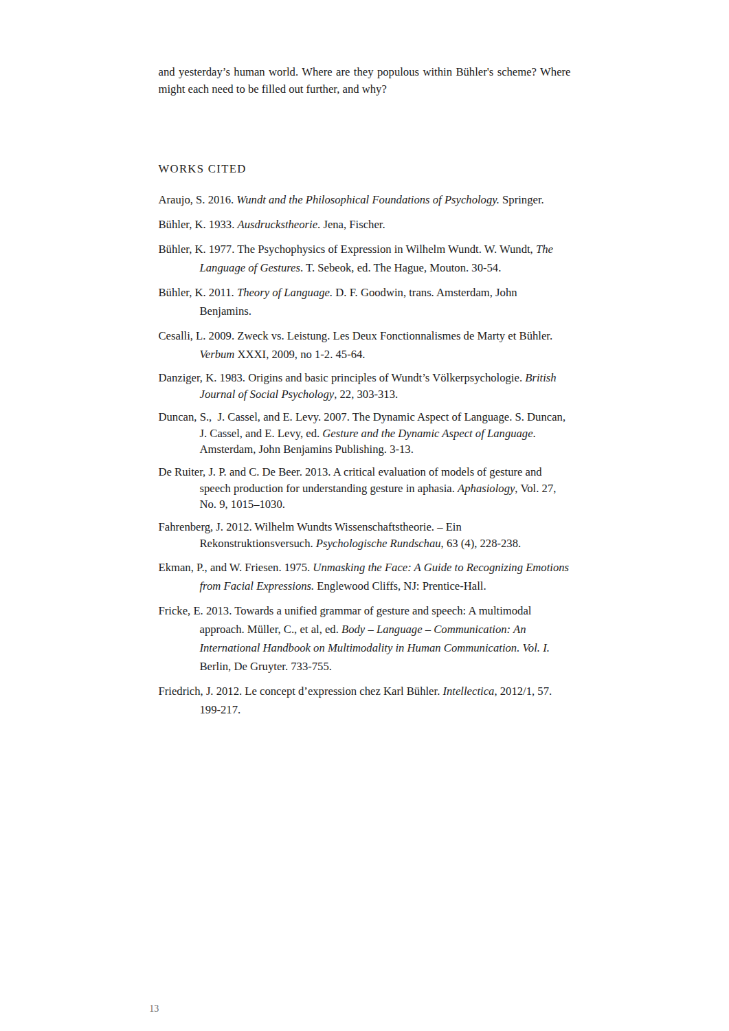and yesterday’s human world. Where are they populous within Bühler's scheme? Where might each need to be filled out further, and why?
Works Cited
Araujo, S. 2016. Wundt and the Philosophical Foundations of Psychology. Springer.
Bühler, K. 1933. Ausdruckstheorie. Jena, Fischer.
Bühler, K. 1977. The Psychophysics of Expression in Wilhelm Wundt. W. Wundt, The Language of Gestures. T. Sebeok, ed. The Hague, Mouton. 30-54.
Bühler, K. 2011. Theory of Language. D. F. Goodwin, trans. Amsterdam, John Benjamins.
Cesalli, L. 2009. Zweck vs. Leistung. Les Deux Fonctionnalismes de Marty et Bühler. Verbum XXXI, 2009, no 1-2. 45-64.
Danziger, K. 1983. Origins and basic principles of Wundt’s Völkerpsychologie. British Journal of Social Psychology, 22, 303-313.
Duncan, S., J. Cassel, and E. Levy. 2007. The Dynamic Aspect of Language. S. Duncan, J. Cassel, and E. Levy, ed. Gesture and the Dynamic Aspect of Language. Amsterdam, John Benjamins Publishing. 3-13.
De Ruiter, J. P. and C. De Beer. 2013. A critical evaluation of models of gesture and speech production for understanding gesture in aphasia. Aphasiology, Vol. 27, No. 9, 1015–1030.
Fahrenberg, J. 2012. Wilhelm Wundts Wissenschaftstheorie. – Ein Rekonstruktionsversuch. Psychologische Rundschau, 63 (4), 228-238.
Ekman, P., and W. Friesen. 1975. Unmasking the Face: A Guide to Recognizing Emotions from Facial Expressions. Englewood Cliffs, NJ: Prentice-Hall.
Fricke, E. 2013. Towards a unified grammar of gesture and speech: A multimodal approach. Müller, C., et al, ed. Body – Language – Communication: An International Handbook on Multimodality in Human Communication. Vol. I. Berlin, De Gruyter. 733-755.
Friedrich, J. 2012. Le concept d’expression chez Karl Bühler. Intellectica, 2012/1, 57. 199-217.
13